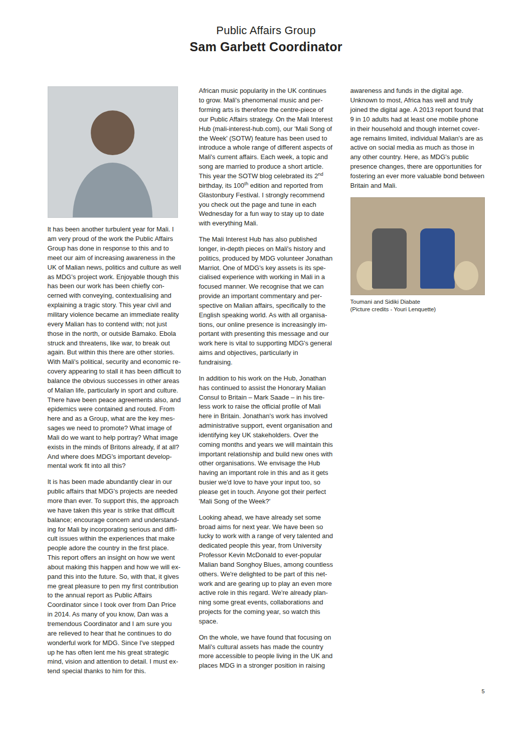Public Affairs Group
Sam Garbett Coordinator
It has been another turbulent year for Mali. I am very proud of the work the Public Affairs Group has done in response to this and to meet our aim of increasing awareness in the UK of Malian news, politics and culture as well as MDG's project work. Enjoyable though this has been our work has been chiefly concerned with conveying, contextualising and explaining a tragic story. This year civil and military violence became an immediate reality every Malian has to contend with; not just those in the north, or outside Bamako. Ebola struck and threatens, like war, to break out again. But within this there are other stories. With Mali's political, security and economic recovery appearing to stall it has been difficult to balance the obvious successes in other areas of Malian life, particularly in sport and culture. There have been peace agreements also, and epidemics were contained and routed. From here and as a Group, what are the key messages we need to promote? What image of Mali do we want to help portray? What image exists in the minds of Britons already, if at all? And where does MDG's important developmental work fit into all this?
It is has been made abundantly clear in our public affairs that MDG's projects are needed more than ever. To support this, the approach we have taken this year is strike that difficult balance; encourage concern and understanding for Mali by incorporating serious and difficult issues within the experiences that make people adore the country in the first place. This report offers an insight on how we went about making this happen and how we will expand this into the future. So, with that, it gives me great pleasure to pen my first contribution to the annual report as Public Affairs Coordinator since I took over from Dan Price in 2014. As many of you know, Dan was a tremendous Coordinator and I am sure you are relieved to hear that he continues to do wonderful work for MDG. Since I've stepped up he has often lent me his great strategic mind, vision and attention to detail. I must extend special thanks to him for this.
African music popularity in the UK continues to grow. Mali's phenomenal music and performing arts is therefore the centre-piece of our Public Affairs strategy. On the Mali Interest Hub (mali-interest-hub.com), our 'Mali Song of the Week' (SOTW) feature has been used to introduce a whole range of different aspects of Mali's current affairs. Each week, a topic and song are married to produce a short article. This year the SOTW blog celebrated its 2nd birthday, its 100th edition and reported from Glastonbury Festival. I strongly recommend you check out the page and tune in each Wednesday for a fun way to stay up to date with everything Mali.
The Mali Interest Hub has also published longer, in-depth pieces on Mali's history and politics, produced by MDG volunteer Jonathan Marriot. One of MDG's key assets is its specialised experience with working in Mali in a focused manner. We recognise that we can provide an important commentary and perspective on Malian affairs, specifically to the English speaking world. As with all organisations, our online presence is increasingly important with presenting this message and our work here is vital to supporting MDG's general aims and objectives, particularly in fundraising.
In addition to his work on the Hub, Jonathan has continued to assist the Honorary Malian Consul to Britain – Mark Saade – in his tireless work to raise the official profile of Mali here in Britain. Jonathan's work has involved administrative support, event organisation and identifying key UK stakeholders. Over the coming months and years we will maintain this important relationship and build new ones with other organisations. We envisage the Hub having an important role in this and as it gets busier we'd love to have your input too, so please get in touch. Anyone got their perfect 'Mali Song of the Week?'
Looking ahead, we have already set some broad aims for next year. We have been so lucky to work with a range of very talented and dedicated people this year, from University Professor Kevin McDonald to ever-popular Malian band Songhoy Blues, among countless others. We're delighted to be part of this network and are gearing up to play an even more active role in this regard. We're already planning some great events, collaborations and projects for the coming year, so watch this space.
On the whole, we have found that focusing on Mali's cultural assets has made the country more accessible to people living in the UK and places MDG in a stronger position in raising awareness and funds in the digital age. Unknown to most, Africa has well and truly joined the digital age. A 2013 report found that 9 in 10 adults had at least one mobile phone in their household and though internet coverage remains limited, individual Malian's are as active on social media as much as those in any other country. Here, as MDG's public presence changes, there are opportunities for fostering an ever more valuable bond between Britain and Mali.
Toumani and Sidiki Diabate
(Picture credits - Youri Lenquette)
5